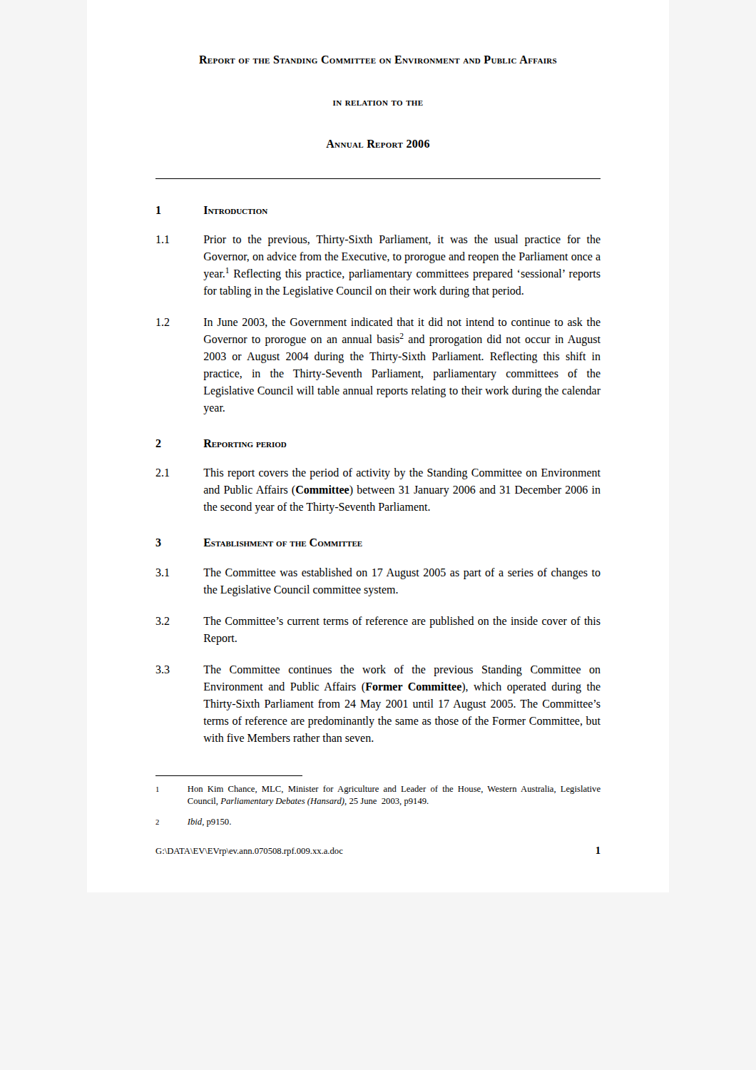Report of the Standing Committee on Environment and Public Affairs in relation to the Annual Report 2006
1 Introduction
1.1 Prior to the previous, Thirty-Sixth Parliament, it was the usual practice for the Governor, on advice from the Executive, to prorogue and reopen the Parliament once a year.1 Reflecting this practice, parliamentary committees prepared ‘sessional’ reports for tabling in the Legislative Council on their work during that period.
1.2 In June 2003, the Government indicated that it did not intend to continue to ask the Governor to prorogue on an annual basis2 and prorogation did not occur in August 2003 or August 2004 during the Thirty-Sixth Parliament. Reflecting this shift in practice, in the Thirty-Seventh Parliament, parliamentary committees of the Legislative Council will table annual reports relating to their work during the calendar year.
2 Reporting period
2.1 This report covers the period of activity by the Standing Committee on Environment and Public Affairs (Committee) between 31 January 2006 and 31 December 2006 in the second year of the Thirty-Seventh Parliament.
3 Establishment of the Committee
3.1 The Committee was established on 17 August 2005 as part of a series of changes to the Legislative Council committee system.
3.2 The Committee’s current terms of reference are published on the inside cover of this Report.
3.3 The Committee continues the work of the previous Standing Committee on Environment and Public Affairs (Former Committee), which operated during the Thirty-Sixth Parliament from 24 May 2001 until 17 August 2005. The Committee’s terms of reference are predominantly the same as those of the Former Committee, but with five Members rather than seven.
1 Hon Kim Chance, MLC, Minister for Agriculture and Leader of the House, Western Australia, Legislative Council, Parliamentary Debates (Hansard), 25 June 2003, p9149.
2 Ibid, p9150.
G:\DATA\EV\EVrp\ev.ann.070508.rpf.009.xx.a.doc 1